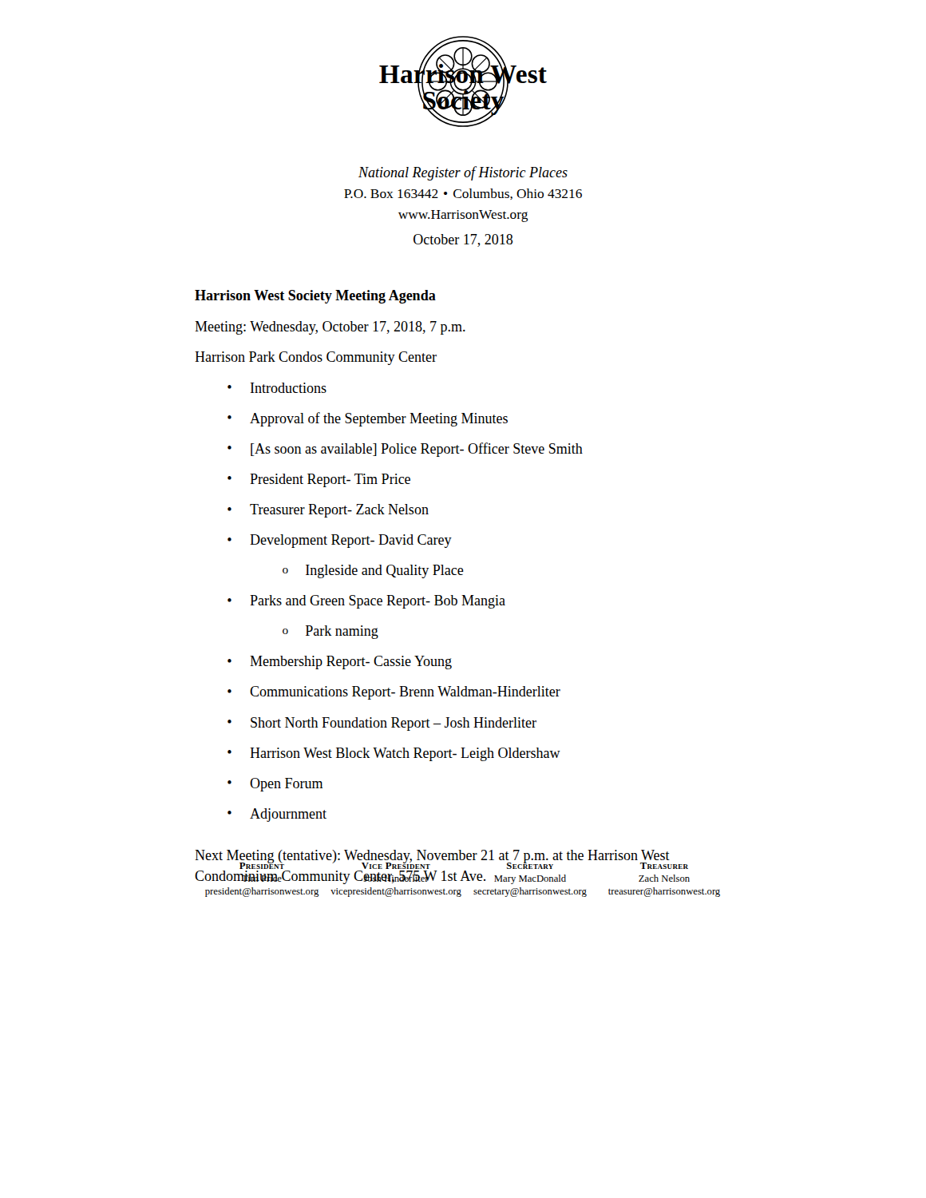Harrison West Society
National Register of Historic Places
P.O. Box 163442•Columbus, Ohio 43216
www.HarrisonWest.org
October 17, 2018
Harrison West Society Meeting Agenda
Meeting: Wednesday, October 17, 2018, 7 p.m.
Harrison Park Condos Community Center
Introductions
Approval of the September Meeting Minutes
[As soon as available] Police Report- Officer Steve Smith
President Report- Tim Price
Treasurer Report- Zack Nelson
Development Report- David Carey
Ingleside and Quality Place
Parks and Green Space Report- Bob Mangia
Park naming
Membership Report- Cassie Young
Communications Report- Brenn Waldman-Hinderliter
Short North Foundation Report – Josh Hinderliter
Harrison West Block Watch Report- Leigh Oldershaw
Open Forum
Adjournment
Next Meeting (tentative): Wednesday, November 21 at 7 p.m. at the Harrison West Condominium Community Center, 575 W 1st Ave.
| President Tim Price president@harrisonwest.org | Vice President Josh Hinderliter vicepresident@harrisonwest.org | Secretary Mary MacDonald secretary@harrisonwest.org | Treasurer Zach Nelson treasurer@harrisonwest.org |